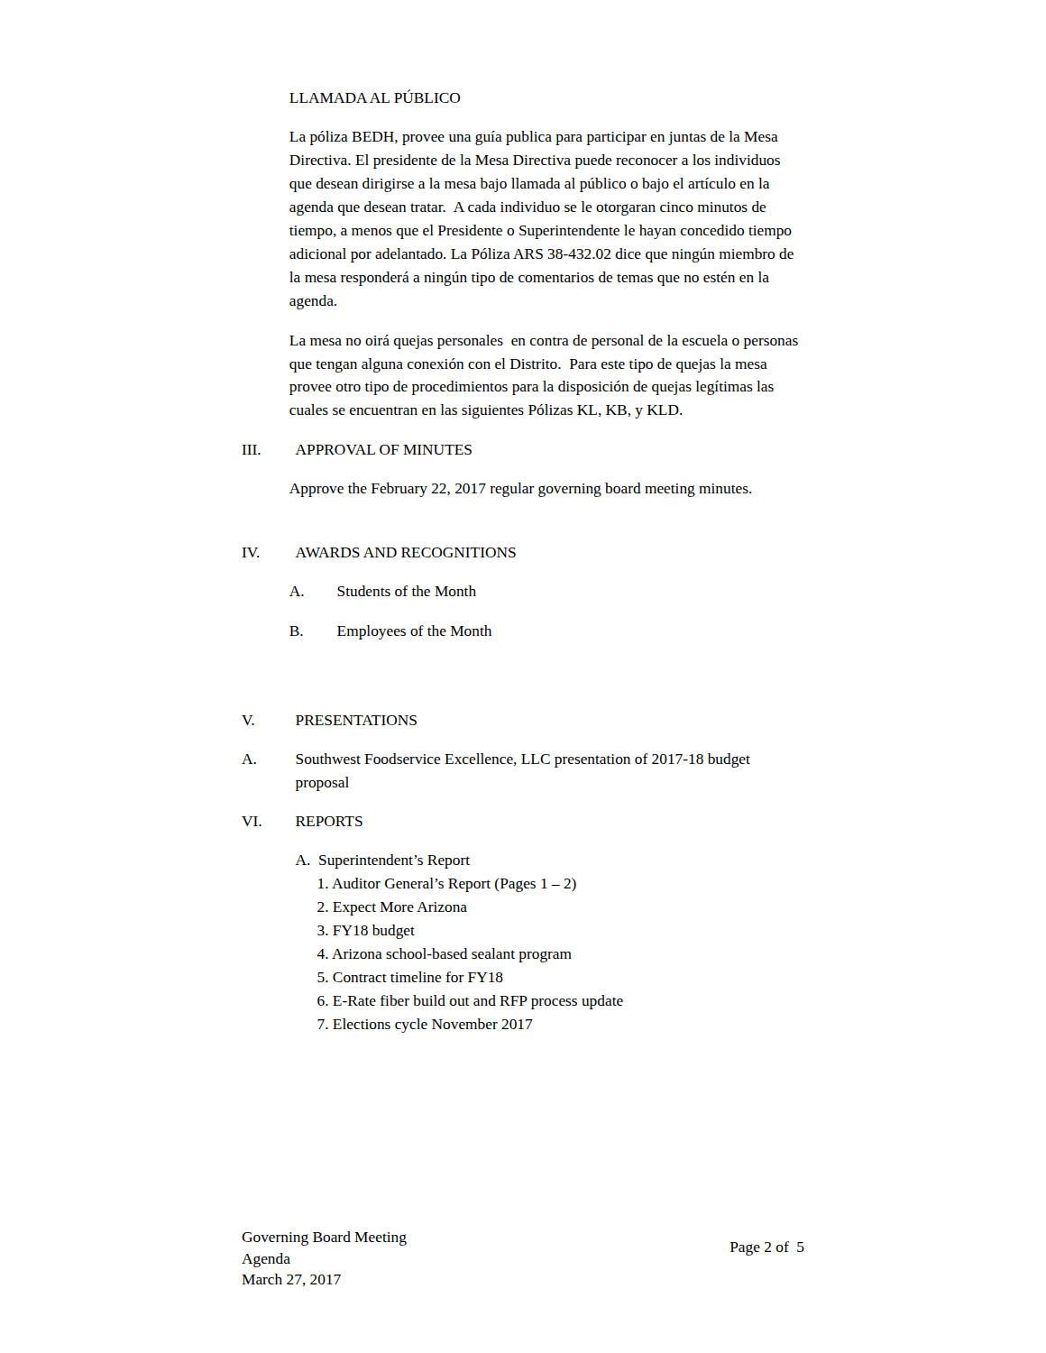LLAMADA AL PÚBLICO
La póliza BEDH, provee una guía publica para participar en juntas de la Mesa Directiva. El presidente de la Mesa Directiva puede reconocer a los individuos que desean dirigirse a la mesa bajo llamada al público o bajo el artículo en la agenda que desean tratar. A cada individuo se le otorgaran cinco minutos de tiempo, a menos que el Presidente o Superintendente le hayan concedido tiempo adicional por adelantado. La Póliza ARS 38-432.02 dice que ningún miembro de la mesa responderá a ningún tipo de comentarios de temas que no estén en la agenda.
La mesa no oirá quejas personales en contra de personal de la escuela o personas que tengan alguna conexión con el Distrito. Para este tipo de quejas la mesa provee otro tipo de procedimientos para la disposición de quejas legítimas las cuales se encuentran en las siguientes Pólizas KL, KB, y KLD.
III.
APPROVAL OF MINUTES
Approve the February 22, 2017 regular governing board meeting minutes.
IV.
AWARDS AND RECOGNITIONS
A. Students of the Month
B. Employees of the Month
V.
PRESENTATIONS
A.
Southwest Foodservice Excellence, LLC presentation of 2017-18 budget proposal
VI.
REPORTS
A. Superintendent’s Report
Auditor General’s Report (Pages 1 – 2)
Expect More Arizona
FY18 budget
Arizona school-based sealant program
Contract timeline for FY18
E-Rate fiber build out and RFP process update
Elections cycle November 2017
Governing Board Meeting
Agenda
March 27, 2017
Page 2 of 5